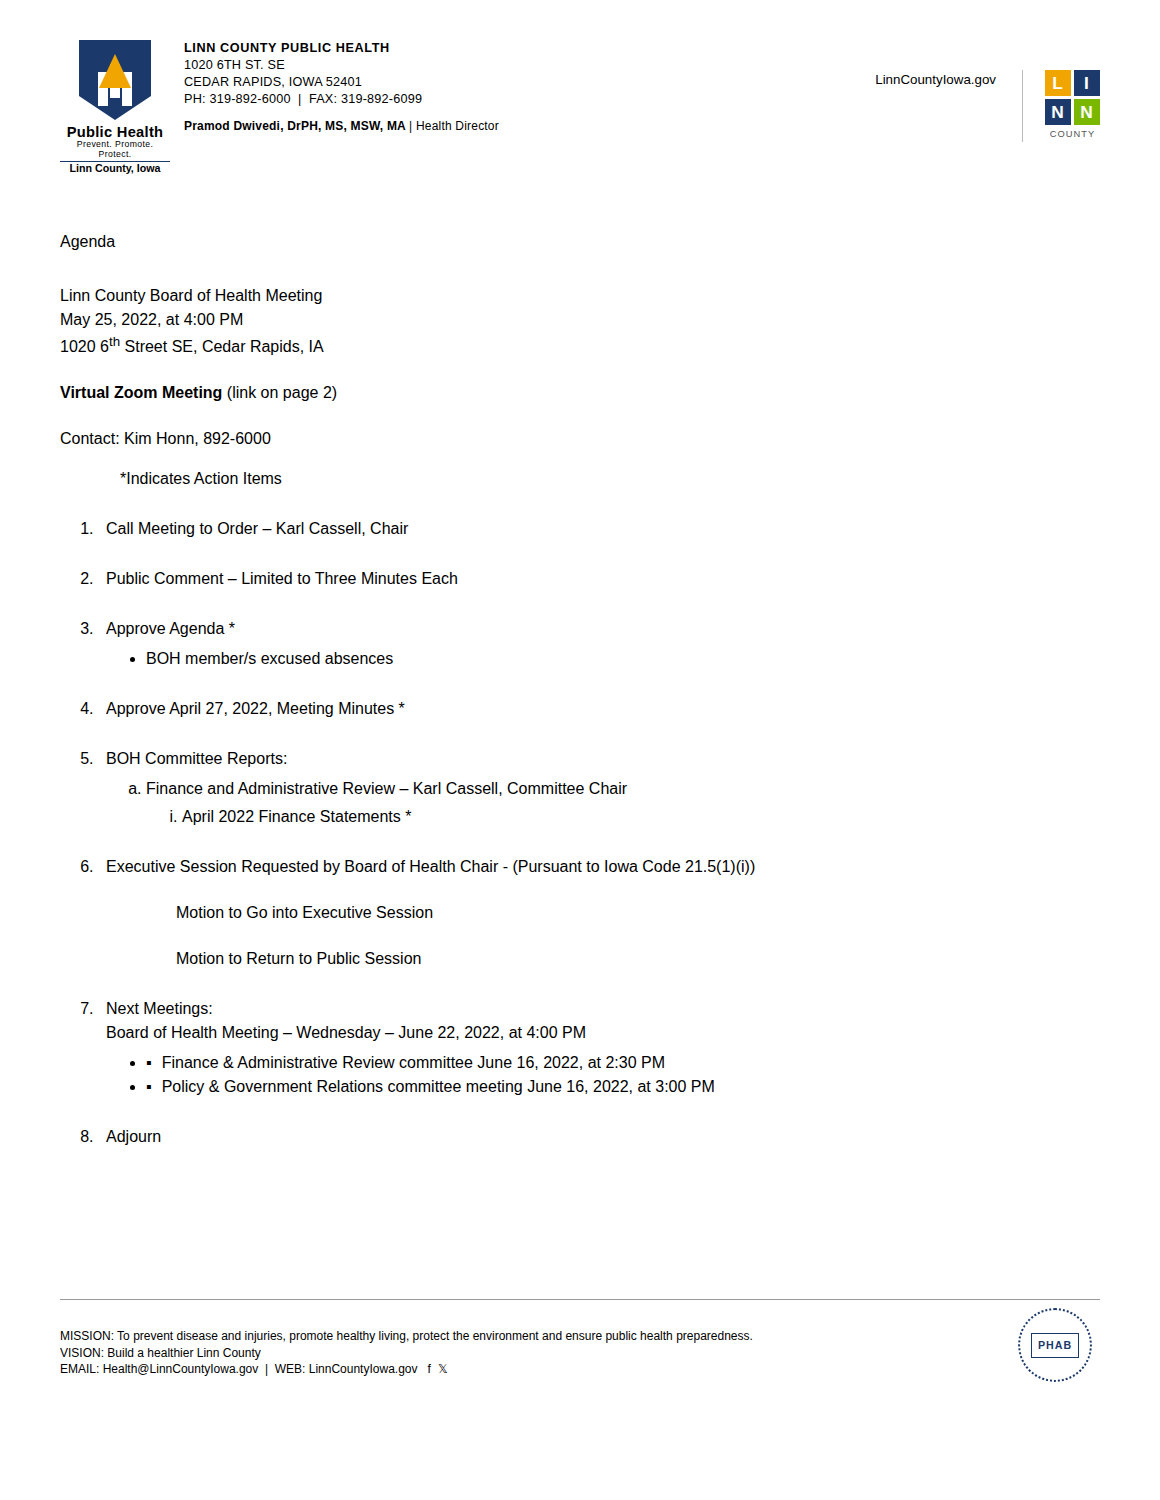Public Health
Prevent. Promote. Protect.
Linn County, Iowa
LINN COUNTY PUBLIC HEALTH
1020 6TH ST. SE
CEDAR RAPIDS, IOWA 52401
PH: 319-892-6000 | FAX: 319-892-6099
Pramod Dwivedi, DrPH, MS, MSW, MA | Health Director
LinnCountyIowa.gov
L
I
N
N
COUNTY
Agenda
Linn County Board of Health Meeting
May 25, 2022, at 4:00 PM
1020 6th Street SE, Cedar Rapids, IA
Virtual Zoom Meeting (link on page 2)
Contact: Kim Honn, 892-6000
*Indicates Action Items
Call Meeting to Order – Karl Cassell, Chair
Public Comment – Limited to Three Minutes Each
Approve Agenda *
BOH member/s excused absences
Approve April 27, 2022, Meeting Minutes *
BOH Committee Reports:
Finance and Administrative Review – Karl Cassell, Committee Chair
April 2022 Finance Statements *
Executive Session Requested by Board of Health Chair - (Pursuant to Iowa Code 21.5(1)(i))
Motion to Go into Executive Session
Motion to Return to Public Session
Next Meetings:
Board of Health Meeting – Wednesday – June 22, 2022, at 4:00 PM
Finance & Administrative Review committee June 16, 2022, at 2:30 PM
Policy & Government Relations committee meeting June 16, 2022, at 3:00 PM
Adjourn
MISSION: To prevent disease and injuries, promote healthy living, protect the environment and ensure public health preparedness.
VISION: Build a healthier Linn County
EMAIL: Health@LinnCountyIowa.gov | WEB: LinnCountyIowa.gov f 𝕏
PHAB